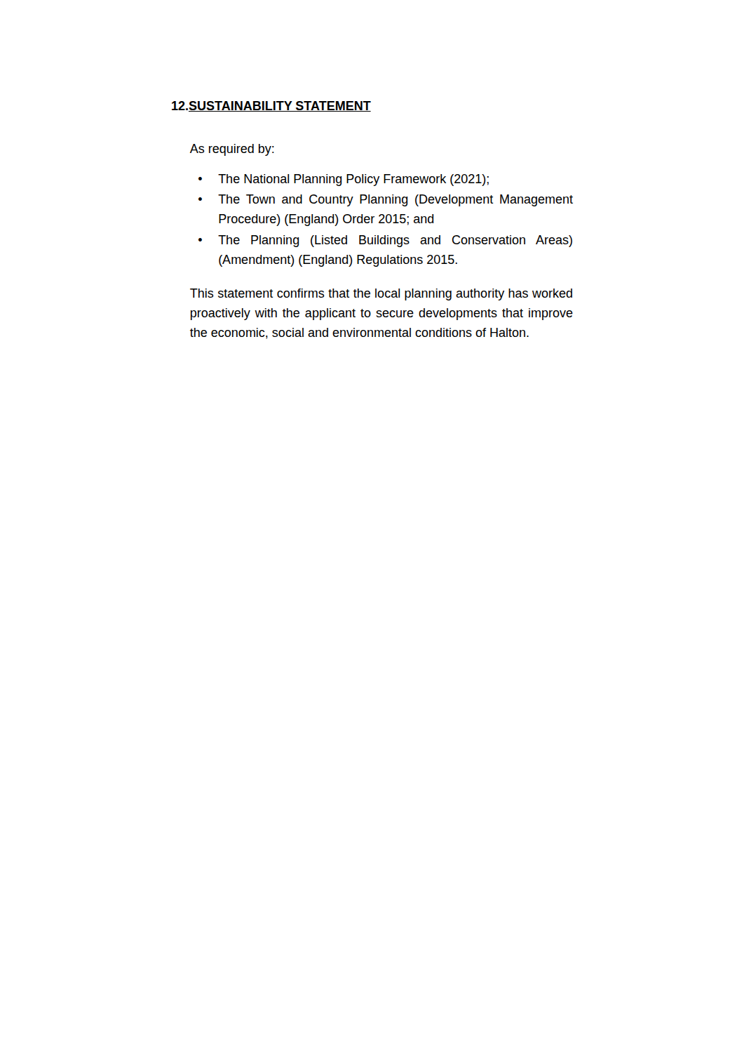12. SUSTAINABILITY STATEMENT
As required by:
The National Planning Policy Framework (2021);
The Town and Country Planning (Development Management Procedure) (England) Order 2015; and
The Planning (Listed Buildings and Conservation Areas) (Amendment) (England) Regulations 2015.
This statement confirms that the local planning authority has worked proactively with the applicant to secure developments that improve the economic, social and environmental conditions of Halton.